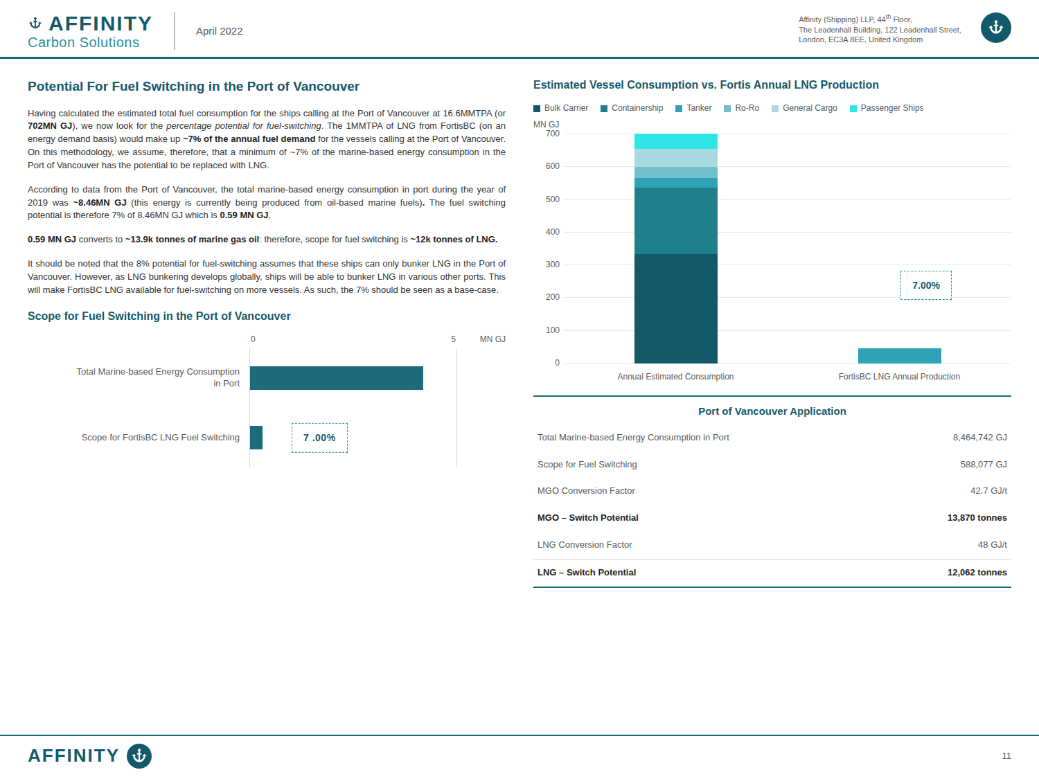AFFINITY
Carbon Solutions
April 2022
Affinity (Shipping) LLP, 44th Floor,
The Leadenhall Building, 122 Leadenhall Street,
London, EC3A 8EE, United Kingdom
Potential For Fuel Switching in the Port of Vancouver
Having calculated the estimated total fuel consumption for the ships calling at the Port of Vancouver at 16.6MMTPA (or 702MN GJ), we now look for the percentage potential for fuel-switching. The 1MMTPA of LNG from FortisBC (on an energy demand basis) would make up ~7% of the annual fuel demand for the vessels calling at the Port of Vancouver. On this methodology, we assume, therefore, that a minimum of ~7% of the marine-based energy consumption in the Port of Vancouver has the potential to be replaced with LNG.
According to data from the Port of Vancouver, the total marine-based energy consumption in port during the year of 2019 was ~8.46MN GJ (this energy is currently being produced from oil-based marine fuels). The fuel switching potential is therefore 7% of 8.46MN GJ which is 0.59 MN GJ.
0.59 MN GJ converts to ~13.9k tonnes of marine gas oil: therefore, scope for fuel switching is ~12k tonnes of LNG.
It should be noted that the 8% potential for fuel-switching assumes that these ships can only bunker LNG in the Port of Vancouver. However, as LNG bunkering develops globally, ships will be able to bunker LNG in various other ports. This will make FortisBC LNG available for fuel-switching on more vessels. As such, the 7% should be seen as a base-case.
Scope for Fuel Switching in the Port of Vancouver
05
MN GJ
Total Marine-based Energy Consumption
in Port
Scope for FortisBC LNG Fuel Switching
7 .00%
Estimated Vessel Consumption vs. Fortis Annual LNG Production
Bulk Carrier Containership Tanker Ro-Ro General Cargo Passenger Ships
MN GJ
700
600
500
400
300
200
100
0
7.00%
Annual Estimated Consumption
FortisBC LNG Annual Production
Port of Vancouver Application
| Total Marine-based Energy Consumption in Port | 8,464,742 GJ |
| Scope for Fuel Switching | 588,077 GJ |
| MGO Conversion Factor | 42.7 GJ/t |
| MGO – Switch Potential | 13,870 tonnes |
| LNG Conversion Factor | 48 GJ/t |
| LNG – Switch Potential | 12,062 tonnes |
AFFINITY
11